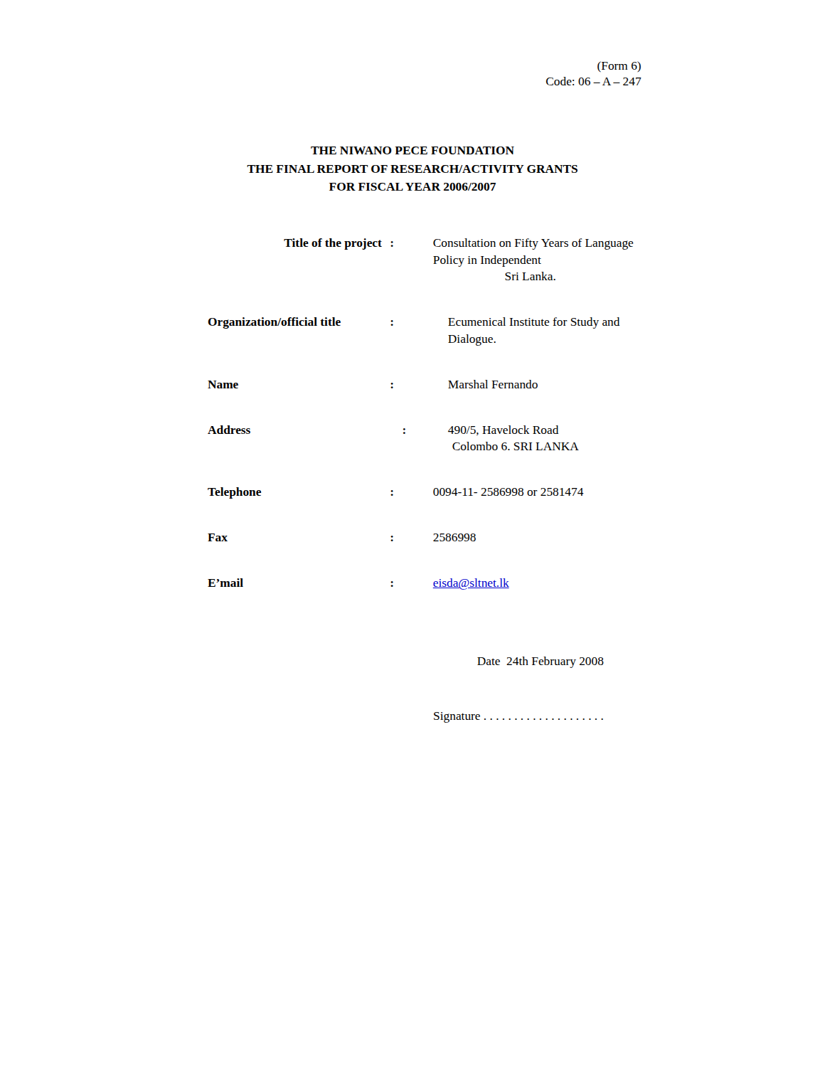(Form 6)
Code: 06 – A – 247
THE NIWANO PECE FOUNDATION
THE FINAL REPORT OF RESEARCH/ACTIVITY GRANTS
FOR FISCAL YEAR 2006/2007
| Title of the project | : | Consultation on Fifty Years of Language Policy in Independent Sri Lanka. |
| Organization/official title | : | Ecumenical Institute for Study and Dialogue. |
| Name | : | Marshal Fernando |
| Address | : | 490/5, Havelock Road Colombo 6. SRI LANKA |
| Telephone | : | 0094-11- 2586998 or 2581474 |
| Fax | : | 2586998 |
| E’mail | : | eisda@sltnet.lk |
Date 24th February 2008
Signature . . . . . . . . . . . . . . . . . . . .